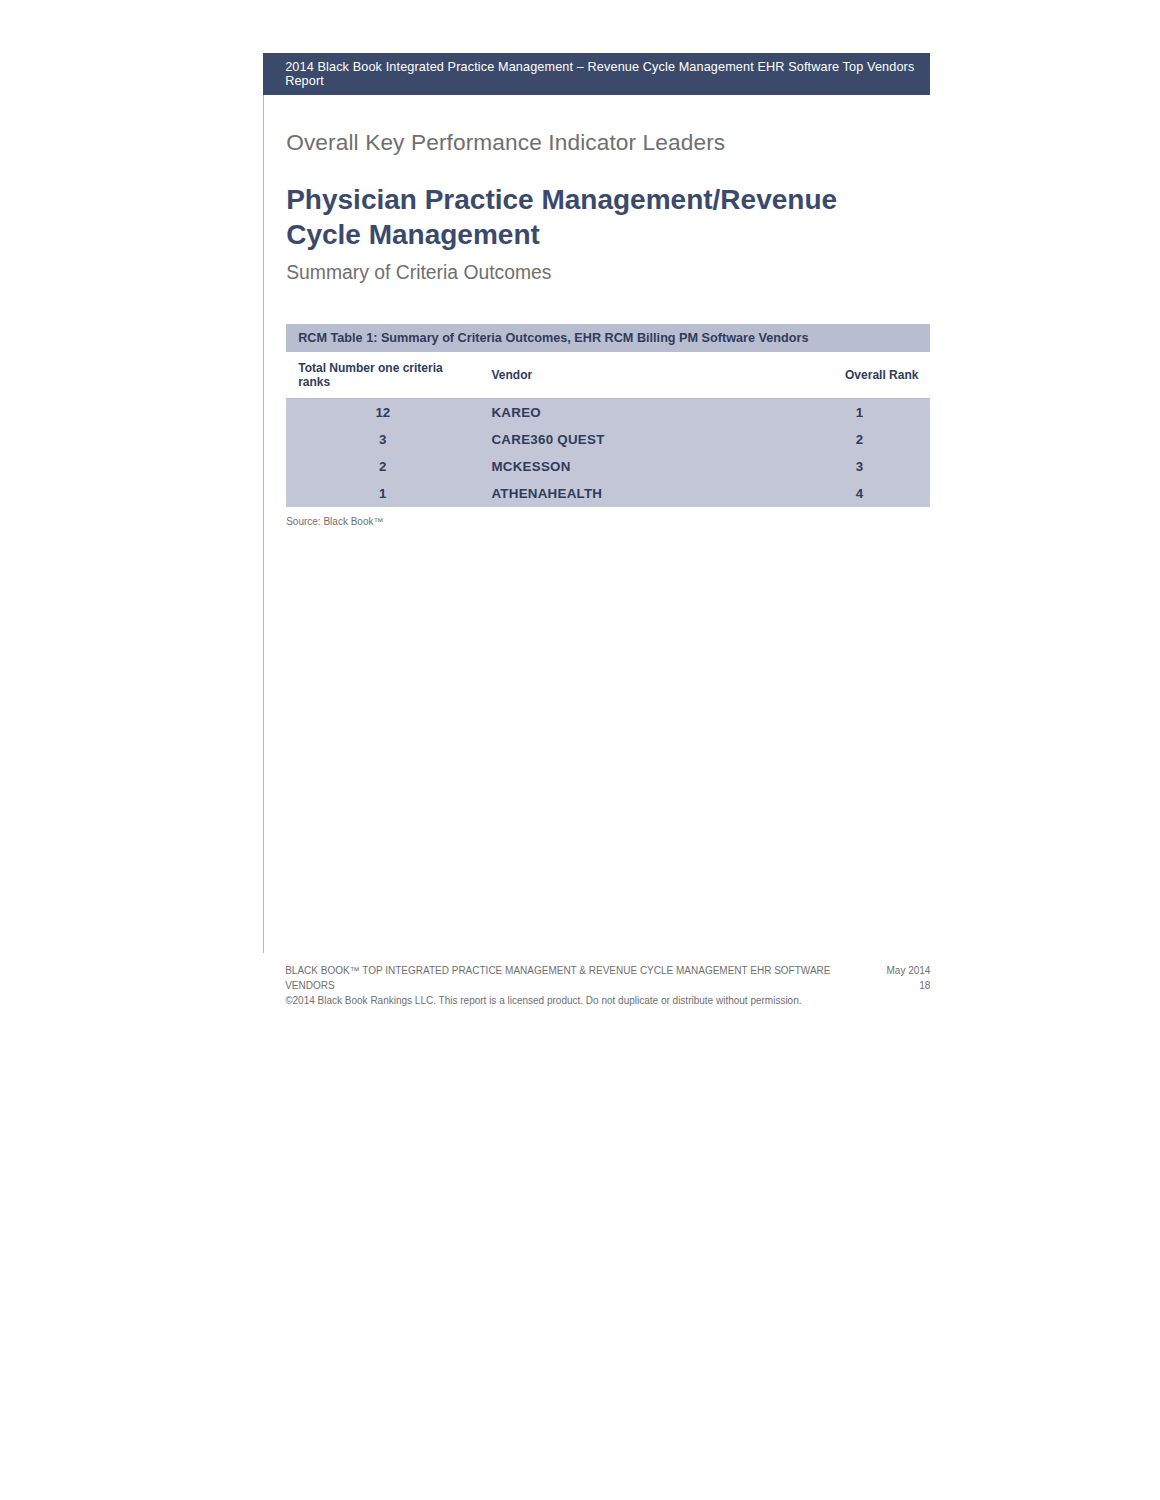2014 Black Book Integrated Practice Management – Revenue Cycle Management EHR Software Top Vendors Report
Overall Key Performance Indicator Leaders
Physician Practice Management/Revenue Cycle Management
Summary of Criteria Outcomes
RCM Table 1: Summary of Criteria Outcomes, EHR RCM Billing PM Software Vendors
| Total Number one criteria ranks | Vendor | Overall Rank |
| --- | --- | --- |
| 12 | KAREO | 1 |
| 3 | CARE360 QUEST | 2 |
| 2 | MCKESSON | 3 |
| 1 | ATHENAHEALTH | 4 |
Source: Black Book™
BLACK BOOK™ TOP INTEGRATED PRACTICE MANAGEMENT & REVENUE CYCLE MANAGEMENT EHR SOFTWARE VENDORS
©2014 Black Book Rankings LLC. This report is a licensed product. Do not duplicate or distribute without permission.
May 2014
18